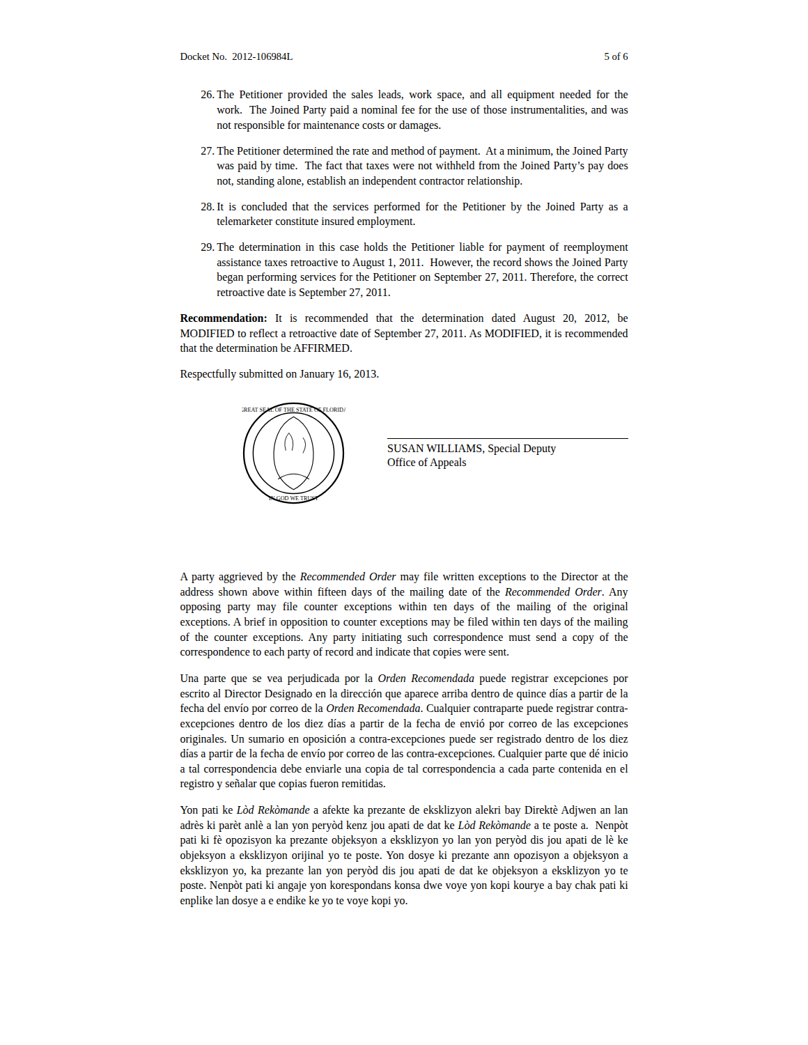Docket No. 2012-106984L
5 of 6
26. The Petitioner provided the sales leads, work space, and all equipment needed for the work. The Joined Party paid a nominal fee for the use of those instrumentalities, and was not responsible for maintenance costs or damages.
27. The Petitioner determined the rate and method of payment. At a minimum, the Joined Party was paid by time. The fact that taxes were not withheld from the Joined Party’s pay does not, standing alone, establish an independent contractor relationship.
28. It is concluded that the services performed for the Petitioner by the Joined Party as a telemarketer constitute insured employment.
29. The determination in this case holds the Petitioner liable for payment of reemployment assistance taxes retroactive to August 1, 2011. However, the record shows the Joined Party began performing services for the Petitioner on September 27, 2011. Therefore, the correct retroactive date is September 27, 2011.
Recommendation: It is recommended that the determination dated August 20, 2012, be MODIFIED to reflect a retroactive date of September 27, 2011. As MODIFIED, it is recommended that the determination be AFFIRMED.
Respectfully submitted on January 16, 2013.
SUSAN WILLIAMS, Special Deputy
Office of Appeals
A party aggrieved by the Recommended Order may file written exceptions to the Director at the address shown above within fifteen days of the mailing date of the Recommended Order. Any opposing party may file counter exceptions within ten days of the mailing of the original exceptions. A brief in opposition to counter exceptions may be filed within ten days of the mailing of the counter exceptions. Any party initiating such correspondence must send a copy of the correspondence to each party of record and indicate that copies were sent.
Una parte que se vea perjudicada por la Orden Recomendada puede registrar excepciones por escrito al Director Designado en la dirección que aparece arriba dentro de quince días a partir de la fecha del envío por correo de la Orden Recomendada. Cualquier contraparte puede registrar contra-excepciones dentro de los diez días a partir de la fecha de envió por correo de las excepciones originales. Un sumario en oposición a contra-excepciones puede ser registrado dentro de los diez días a partir de la fecha de envío por correo de las contra-excepciones. Cualquier parte que dé inicio a tal correspondencia debe enviarle una copia de tal correspondencia a cada parte contenida en el registro y señalar que copias fueron remitidas.
Yon pati ke Lòd Rekòmande a afekte ka prezante de eksklizyon alekri bay Direktè Adjwen an lan adrès ki parèt anlè a lan yon peryòd kenz jou apati de dat ke Lòd Rekòmande a te poste a. Nenpòt pati ki fè opozisyon ka prezante objeksyon a eksklizyon yo lan yon peryòd dis jou apati de lè ke objeksyon a eksklizyon orijinal yo te poste. Yon dosye ki prezante ann opozisyon a objeksyon a eksklizyon yo, ka prezante lan yon peryòd dis jou apati de dat ke objeksyon a eksklizyon yo te poste. Nenpòt pati ki angaje yon korespondans konsa dwe voye yon kopi kourye a bay chak pati ki enplike lan dosye a e endike ke yo te voye kopi yo.